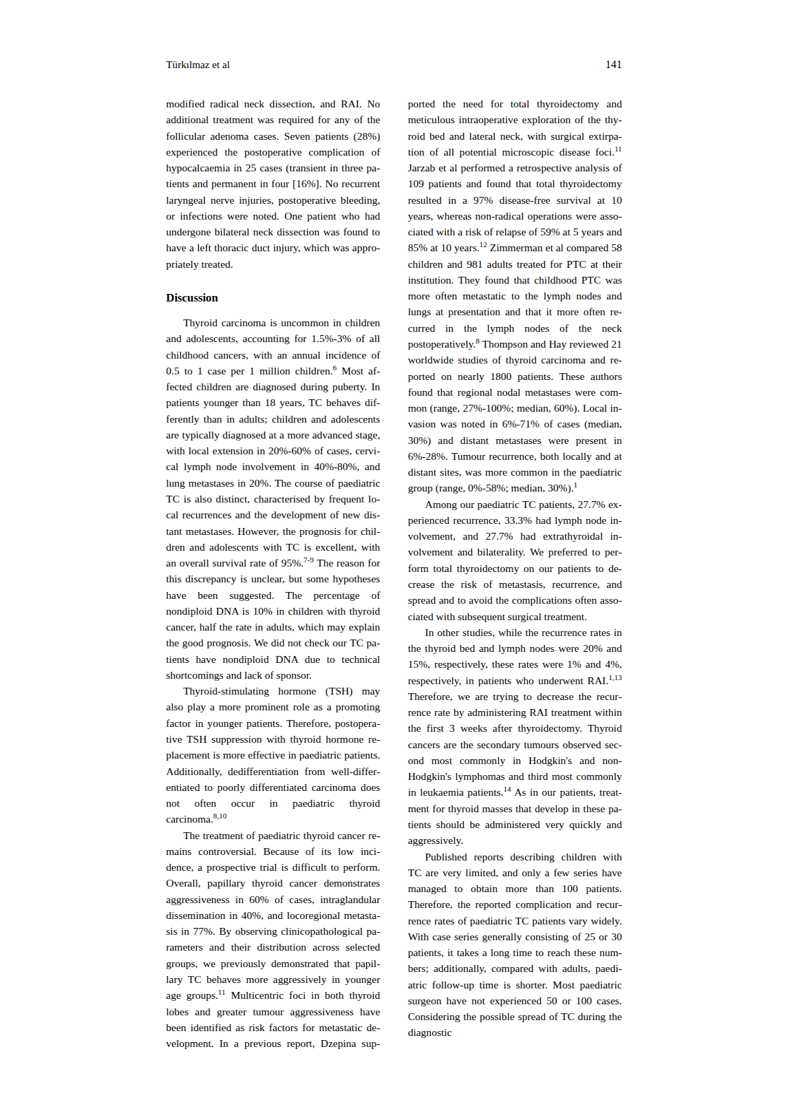Türkılmaz et al 141
modified radical neck dissection, and RAI. No additional treatment was required for any of the follicular adenoma cases. Seven patients (28%) experienced the postoperative complication of hypocalcaemia in 25 cases (transient in three patients and permanent in four [16%]. No recurrent laryngeal nerve injuries, postoperative bleeding, or infections were noted. One patient who had undergone bilateral neck dissection was found to have a left thoracic duct injury, which was appropriately treated.
Discussion
Thyroid carcinoma is uncommon in children and adolescents, accounting for 1.5%-3% of all childhood cancers, with an annual incidence of 0.5 to 1 case per 1 million children.6 Most affected children are diagnosed during puberty. In patients younger than 18 years, TC behaves differently than in adults; children and adolescents are typically diagnosed at a more advanced stage, with local extension in 20%-60% of cases, cervical lymph node involvement in 40%-80%, and lung metastases in 20%. The course of paediatric TC is also distinct, characterised by frequent local recurrences and the development of new distant metastases. However, the prognosis for children and adolescents with TC is excellent, with an overall survival rate of 95%.7-9 The reason for this discrepancy is unclear, but some hypotheses have been suggested. The percentage of nondiploid DNA is 10% in children with thyroid cancer, half the rate in adults, which may explain the good prognosis. We did not check our TC patients have nondiploid DNA due to technical shortcomings and lack of sponsor.
Thyroid-stimulating hormone (TSH) may also play a more prominent role as a promoting factor in younger patients. Therefore, postoperative TSH suppression with thyroid hormone replacement is more effective in paediatric patients. Additionally, dedifferentiation from well-differentiated to poorly differentiated carcinoma does not often occur in paediatric thyroid carcinoma.8,10
The treatment of paediatric thyroid cancer remains controversial. Because of its low incidence, a prospective trial is difficult to perform. Overall, papillary thyroid cancer demonstrates aggressiveness in 60% of cases, intraglandular dissemination in 40%, and locoregional metastasis in 77%. By observing clinicopathological parameters and their distribution across selected groups, we previously demonstrated that papillary TC behaves more aggressively in younger age groups.11 Multicentric foci in both thyroid lobes and greater tumour aggressiveness have been identified as risk factors for metastatic development. In a previous report, Dzepina supported the need for total thyroidectomy and meticulous intraoperative exploration of the thyroid bed and lateral neck, with surgical extirpation of all potential microscopic disease foci.11 Jarzab et al performed a retrospective analysis of 109 patients and found that total thyroidectomy resulted in a 97% disease-free survival at 10 years, whereas non-radical operations were associated with a risk of relapse of 59% at 5 years and 85% at 10 years.12 Zimmerman et al compared 58 children and 981 adults treated for PTC at their institution. They found that childhood PTC was more often metastatic to the lymph nodes and lungs at presentation and that it more often recurred in the lymph nodes of the neck postoperatively.8 Thompson and Hay reviewed 21 worldwide studies of thyroid carcinoma and reported on nearly 1800 patients. These authors found that regional nodal metastases were common (range, 27%-100%; median, 60%). Local invasion was noted in 6%-71% of cases (median, 30%) and distant metastases were present in 6%-28%. Tumour recurrence, both locally and at distant sites, was more common in the paediatric group (range, 0%-58%; median, 30%).1
Among our paediatric TC patients, 27.7% experienced recurrence, 33.3% had lymph node involvement, and 27.7% had extrathyroidal involvement and bilaterality. We preferred to perform total thyroidectomy on our patients to decrease the risk of metastasis, recurrence, and spread and to avoid the complications often associated with subsequent surgical treatment.
In other studies, while the recurrence rates in the thyroid bed and lymph nodes were 20% and 15%, respectively, these rates were 1% and 4%, respectively, in patients who underwent RAI.1,13 Therefore, we are trying to decrease the recurrence rate by administering RAI treatment within the first 3 weeks after thyroidectomy. Thyroid cancers are the secondary tumours observed second most commonly in Hodgkin's and non-Hodgkin's lymphomas and third most commonly in leukaemia patients.14 As in our patients, treatment for thyroid masses that develop in these patients should be administered very quickly and aggressively.
Published reports describing children with TC are very limited, and only a few series have managed to obtain more than 100 patients. Therefore, the reported complication and recurrence rates of paediatric TC patients vary widely. With case series generally consisting of 25 or 30 patients, it takes a long time to reach these numbers; additionally, compared with adults, paediatric follow-up time is shorter. Most paediatric surgeon have not experienced 50 or 100 cases. Considering the possible spread of TC during the diagnostic